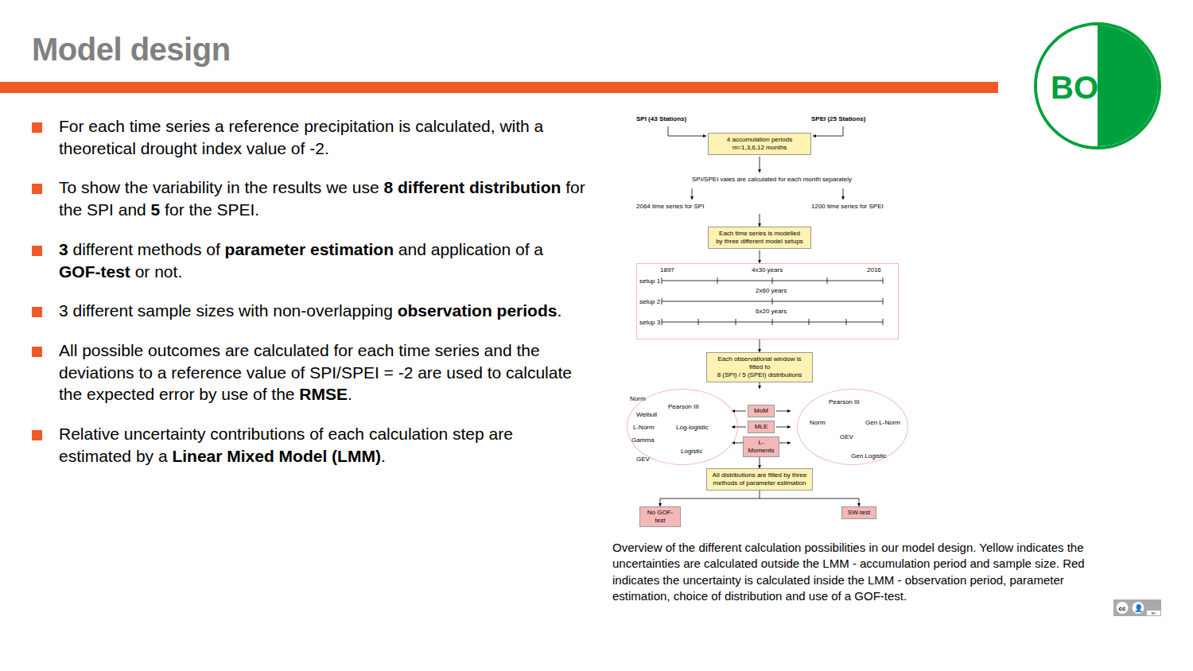Model design
BOKU
For each time series a reference precipitation is calculated, with a theoretical drought index value of -2.
To show the variability in the results we use 8 different distribution for the SPI and 5 for the SPEI.
3 different methods of parameter estimation and application of a GOF-test or not.
3 different sample sizes with non-overlapping observation periods.
All possible outcomes are calculated for each time series and the deviations to a reference value of SPI/SPEI = -2 are used to calculate the expected error by use of the RMSE.
Relative uncertainty contributions of each calculation step are estimated by a Linear Mixed Model (LMM).
SPI (43 Stations) SPEI (25 Stations)
4 accumulation periods
m=1,3,6,12 months
SPI/SPEI vales are calculated for each month separately 2064 time series for SPI 1200 time series for SPEI
Each time series is modelled
by three different model setups
1897 4x30 years 2016 setup 1 2x60 years setup 2 6x20 years setup 3
Each observational window is fitted to
8 (SPI) / 5 (SPEI) distributions
Norm Pearson III Weibull L-Norm Log-logistic Gamma Logistic GEV
Pearson III Norm Gen L-Norm GEV Gen Logistic
MoM
MLE
L-Moments
All distributions are fitted by three
methods of parameter estimation
No GOF-test
SW-test
Overview of the different calculation possibilities in our model design. Yellow indicates the uncertainties are calculated outside the LMM - accumulation period and sample size. Red indicates the uncertainty is calculated inside the LMM - observation period, parameter estimation, choice of distribution and use of a GOF-test.
cc 👤 BY